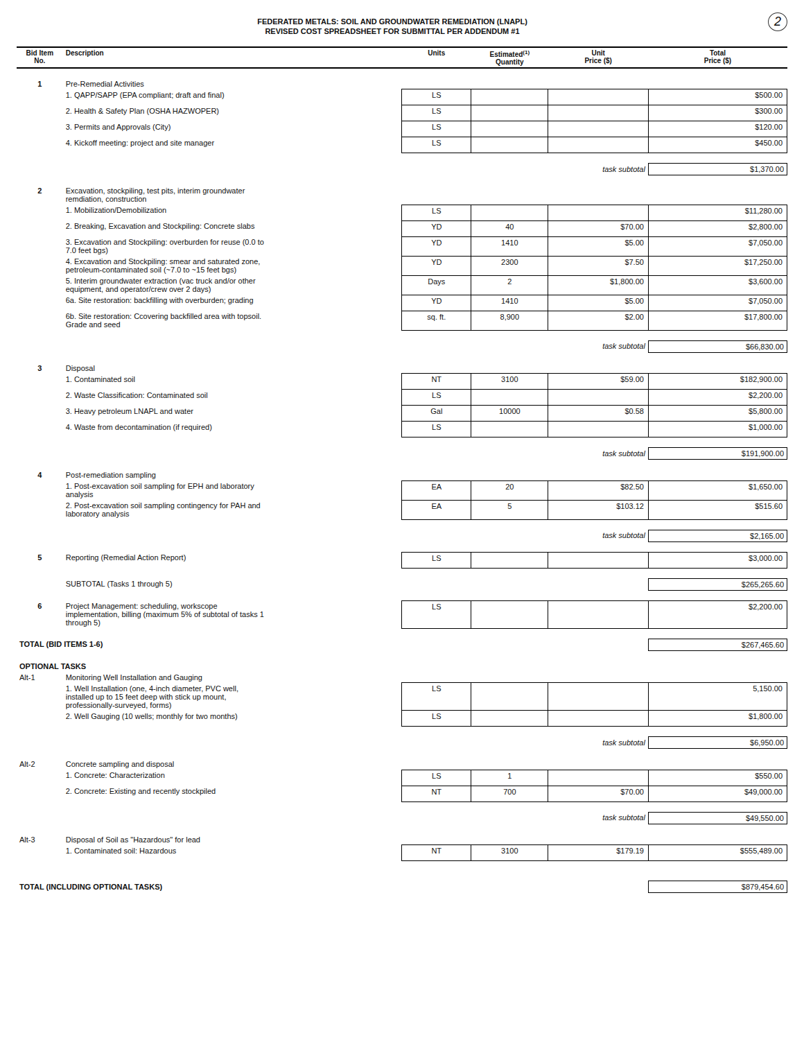2
FEDERATED METALS: SOIL AND GROUNDWATER REMEDIATION (LNAPL)
REVISED COST SPREADSHEET FOR SUBMITTAL PER ADDENDUM #1
| Bid Item No. | Description | Units | Estimated (1) Quantity | Unit Price ($) | Total Price ($) |
| --- | --- | --- | --- | --- | --- |
| 1 | Pre-Remedial Activities | | | | |
| | 1. QAPP/SAPP (EPA compliant; draft and final) | LS | | | $500.00 |
| | 2. Health & Safety Plan (OSHA HAZWOPER) | LS | | | $300.00 |
| | 3. Permits and Approvals (City) | LS | | | $120.00 |
| | 4. Kickoff meeting: project and site manager | LS | | | $450.00 |
| | task subtotal | $1,370.00 |
| 2 | Excavation, stockpiling, test pits, interim groundwater remdiation, construction | | | | |
| | 1. Mobilization/Demobilization | LS | | | $11,280.00 |
| | 2. Breaking, Excavation and Stockpiling: Concrete slabs | YD | 40 | $70.00 | $2,800.00 |
| | 3. Excavation and Stockpiling: overburden for reuse (0.0 to 7.0 feet bgs) | YD | 1410 | $5.00 | $7,050.00 |
| | 4. Excavation and Stockpiling: smear and saturated zone, petroleum-contaminated soil (~7.0 to ~15 feet bgs) | YD | 2300 | $7.50 | $17,250.00 |
| | 5. Interim groundwater extraction (vac truck and/or other equipment, and operator/crew over 2 days) | Days | 2 | $1,800.00 | $3,600.00 |
| | 6a. Site restoration: backfilling with overburden; grading | YD | 1410 | $5.00 | $7,050.00 |
| | 6b. Site restoration: Ccovering backfilled area with topsoil. Grade and seed | sq. ft. | 8,900 | $2.00 | $17,800.00 |
| | task subtotal | $66,830.00 |
| 3 | Disposal | | | | |
| | 1. Contaminated soil | NT | 3100 | $59.00 | $182,900.00 |
| | 2. Waste Classification: Contaminated soil | LS | | | $2,200.00 |
| | 3. Heavy petroleum LNAPL and water | Gal | 10000 | $0.58 | $5,800.00 |
| | 4. Waste from decontamination (if required) | LS | | | $1,000.00 |
| | task subtotal | $191,900.00 |
| 4 | Post-remediation sampling | | | | |
| | 1. Post-excavation soil sampling for EPH and laboratory analysis | EA | 20 | $82.50 | $1,650.00 |
| | 2. Post-excavation soil sampling contingency for PAH and laboratory analysis | EA | 5 | $103.12 | $515.60 |
| | task subtotal | $2,165.00 |
| 5 | Reporting (Remedial Action Report) | LS | | | $3,000.00 |
| | SUBTOTAL (Tasks 1 through 5) | | $265,265.60 |
| 6 | Project Management: scheduling, workscope implementation, billing (maximum 5% of subtotal of tasks 1 through 5) | LS | | | $2,200.00 |
| TOTAL (BID ITEMS 1-6) | | $267,465.60 |
| OPTIONAL TASKS |
| Alt-1 | Monitoring Well Installation and Gauging | | | | |
| | 1. Well Installation (one, 4-inch diameter, PVC well, installed up to 15 feet deep with stick up mount, professionally-surveyed, forms) | LS | | | 5,150.00 |
| | 2. Well Gauging (10 wells; monthly for two months) | LS | | | $1,800.00 |
| | task subtotal | $6,950.00 |
| Alt-2 | Concrete sampling and disposal | | | | |
| | 1. Concrete: Characterization | LS | 1 | | $550.00 |
| | 2. Concrete: Existing and recently stockpiled | NT | 700 | $70.00 | $49,000.00 |
| | task subtotal | $49,550.00 |
| Alt-3 | Disposal of Soil as "Hazardous" for lead | | | | |
| | 1. Contaminated soil: Hazardous | NT | 3100 | $179.19 | $555,489.00 |
| TOTAL (INCLUDING OPTIONAL TASKS) | | $879,454.60 |